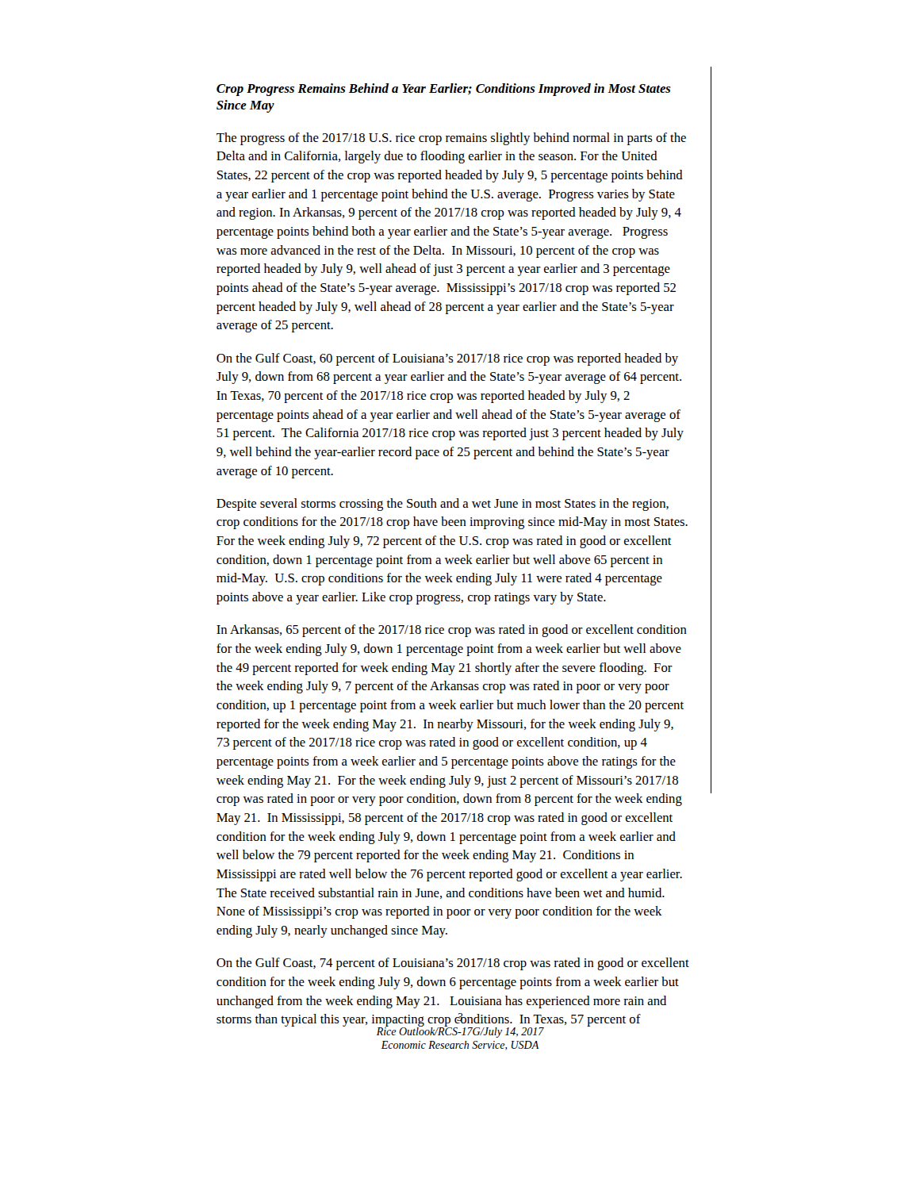Crop Progress Remains Behind a Year Earlier; Conditions Improved in Most States Since May
The progress of the 2017/18 U.S. rice crop remains slightly behind normal in parts of the Delta and in California, largely due to flooding earlier in the season. For the United States, 22 percent of the crop was reported headed by July 9, 5 percentage points behind a year earlier and 1 percentage point behind the U.S. average. Progress varies by State and region. In Arkansas, 9 percent of the 2017/18 crop was reported headed by July 9, 4 percentage points behind both a year earlier and the State’s 5-year average. Progress was more advanced in the rest of the Delta. In Missouri, 10 percent of the crop was reported headed by July 9, well ahead of just 3 percent a year earlier and 3 percentage points ahead of the State’s 5-year average. Mississippi’s 2017/18 crop was reported 52 percent headed by July 9, well ahead of 28 percent a year earlier and the State’s 5-year average of 25 percent.
On the Gulf Coast, 60 percent of Louisiana’s 2017/18 rice crop was reported headed by July 9, down from 68 percent a year earlier and the State’s 5-year average of 64 percent. In Texas, 70 percent of the 2017/18 rice crop was reported headed by July 9, 2 percentage points ahead of a year earlier and well ahead of the State’s 5-year average of 51 percent. The California 2017/18 rice crop was reported just 3 percent headed by July 9, well behind the year-earlier record pace of 25 percent and behind the State’s 5-year average of 10 percent.
Despite several storms crossing the South and a wet June in most States in the region, crop conditions for the 2017/18 crop have been improving since mid-May in most States. For the week ending July 9, 72 percent of the U.S. crop was rated in good or excellent condition, down 1 percentage point from a week earlier but well above 65 percent in mid-May. U.S. crop conditions for the week ending July 11 were rated 4 percentage points above a year earlier. Like crop progress, crop ratings vary by State.
In Arkansas, 65 percent of the 2017/18 rice crop was rated in good or excellent condition for the week ending July 9, down 1 percentage point from a week earlier but well above the 49 percent reported for week ending May 21 shortly after the severe flooding. For the week ending July 9, 7 percent of the Arkansas crop was rated in poor or very poor condition, up 1 percentage point from a week earlier but much lower than the 20 percent reported for the week ending May 21. In nearby Missouri, for the week ending July 9, 73 percent of the 2017/18 rice crop was rated in good or excellent condition, up 4 percentage points from a week earlier and 5 percentage points above the ratings for the week ending May 21. For the week ending July 9, just 2 percent of Missouri’s 2017/18 crop was rated in poor or very poor condition, down from 8 percent for the week ending May 21. In Mississippi, 58 percent of the 2017/18 crop was rated in good or excellent condition for the week ending July 9, down 1 percentage point from a week earlier and well below the 79 percent reported for the week ending May 21. Conditions in Mississippi are rated well below the 76 percent reported good or excellent a year earlier. The State received substantial rain in June, and conditions have been wet and humid. None of Mississippi’s crop was reported in poor or very poor condition for the week ending July 9, nearly unchanged since May.
On the Gulf Coast, 74 percent of Louisiana’s 2017/18 crop was rated in good or excellent condition for the week ending July 9, down 6 percentage points from a week earlier but unchanged from the week ending May 21. Louisiana has experienced more rain and storms than typical this year, impacting crop conditions. In Texas, 57 percent of
3 Rice Outlook/RCS-17G/July 14, 2017
Economic Research Service, USDA